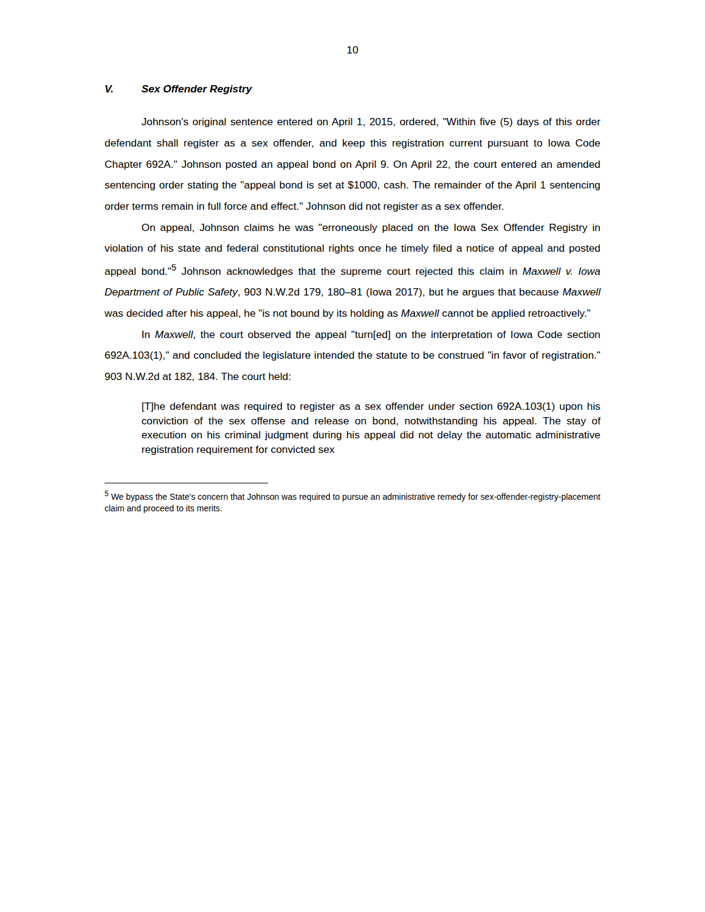10
V. Sex Offender Registry
Johnson's original sentence entered on April 1, 2015, ordered, "Within five (5) days of this order defendant shall register as a sex offender, and keep this registration current pursuant to Iowa Code Chapter 692A." Johnson posted an appeal bond on April 9. On April 22, the court entered an amended sentencing order stating the "appeal bond is set at $1000, cash. The remainder of the April 1 sentencing order terms remain in full force and effect." Johnson did not register as a sex offender.
On appeal, Johnson claims he was "erroneously placed on the Iowa Sex Offender Registry in violation of his state and federal constitutional rights once he timely filed a notice of appeal and posted appeal bond."5 Johnson acknowledges that the supreme court rejected this claim in Maxwell v. Iowa Department of Public Safety, 903 N.W.2d 179, 180–81 (Iowa 2017), but he argues that because Maxwell was decided after his appeal, he "is not bound by its holding as Maxwell cannot be applied retroactively."
In Maxwell, the court observed the appeal "turn[ed] on the interpretation of Iowa Code section 692A.103(1)," and concluded the legislature intended the statute to be construed "in favor of registration." 903 N.W.2d at 182, 184. The court held:
[T]he defendant was required to register as a sex offender under section 692A.103(1) upon his conviction of the sex offense and release on bond, notwithstanding his appeal. The stay of execution on his criminal judgment during his appeal did not delay the automatic administrative registration requirement for convicted sex
5 We bypass the State's concern that Johnson was required to pursue an administrative remedy for sex-offender-registry-placement claim and proceed to its merits.